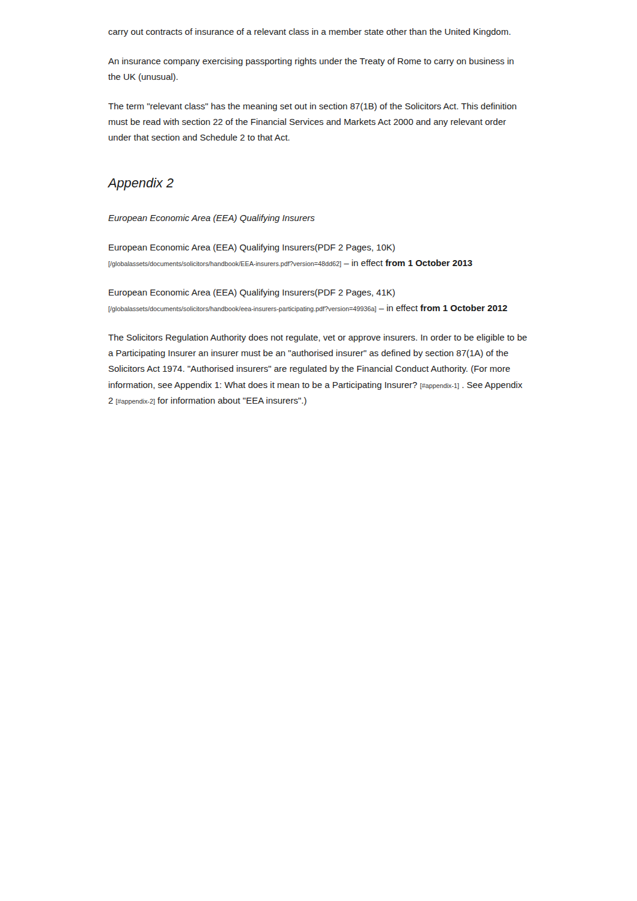carry out contracts of insurance of a relevant class in a member state other than the United Kingdom.
An insurance company exercising passporting rights under the Treaty of Rome to carry on business in the UK (unusual).
The term "relevant class" has the meaning set out in section 87(1B) of the Solicitors Act. This definition must be read with section 22 of the Financial Services and Markets Act 2000 and any relevant order under that section and Schedule 2 to that Act.
Appendix 2
European Economic Area (EEA) Qualifying Insurers
European Economic Area (EEA) Qualifying Insurers(PDF 2 Pages, 10K)
[/globalassets/documents/solicitors/handbook/EEA-insurers.pdf?version=48dd62] – in effect from 1 October 2013
European Economic Area (EEA) Qualifying Insurers(PDF 2 Pages, 41K)
[/globalassets/documents/solicitors/handbook/eea-insurers-participating.pdf?version=49936a] – in effect from 1 October 2012
The Solicitors Regulation Authority does not regulate, vet or approve insurers. In order to be eligible to be a Participating Insurer an insurer must be an "authorised insurer" as defined by section 87(1A) of the Solicitors Act 1974. "Authorised insurers" are regulated by the Financial Conduct Authority. (For more information, see Appendix 1: What does it mean to be a Participating Insurer? [#appendix-1] . See Appendix 2 [#appendix-2] for information about "EEA insurers".)